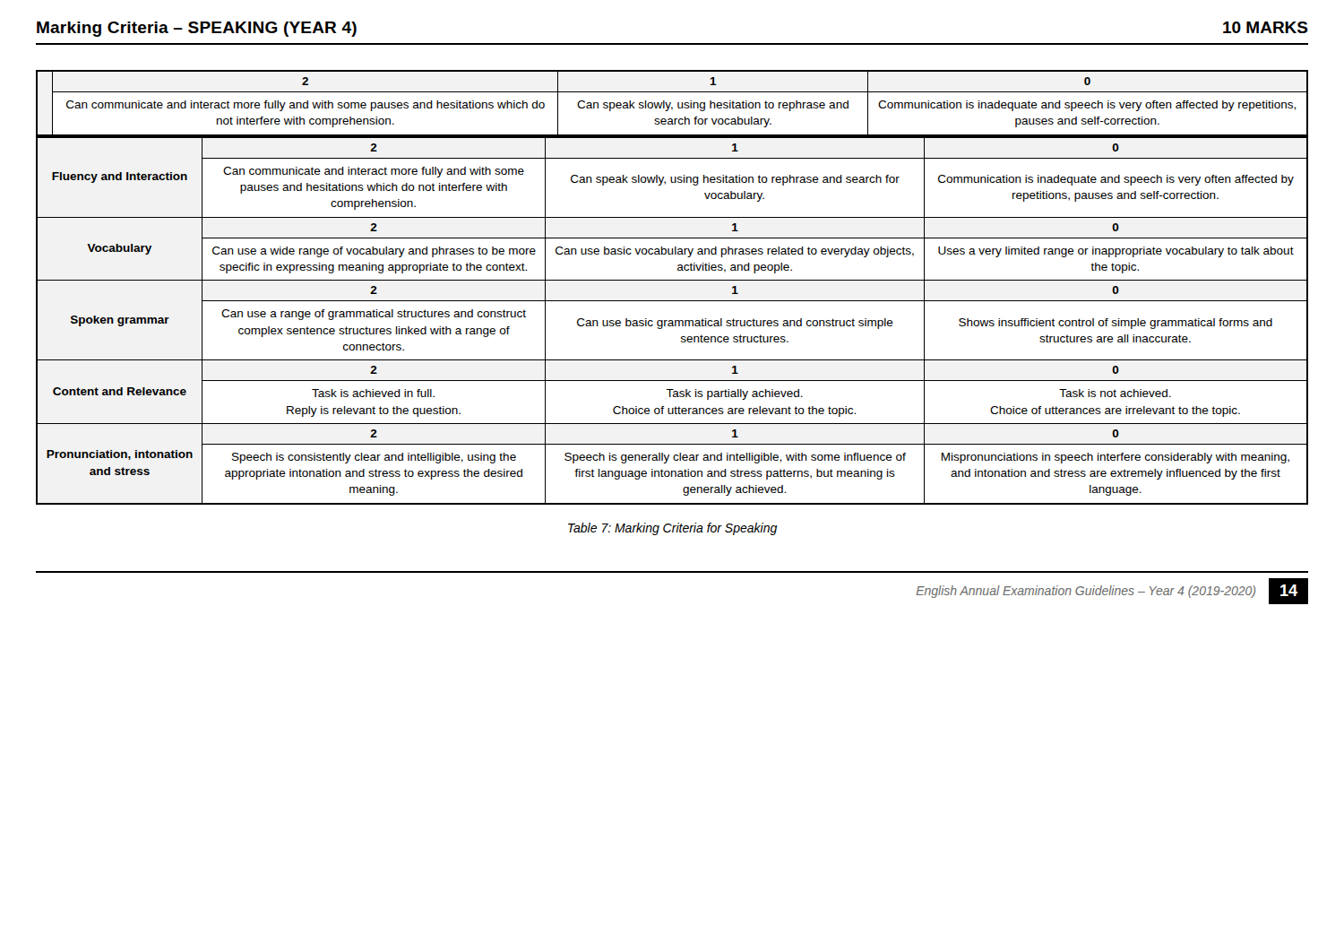Marking Criteria – SPEAKING (YEAR 4)
10 MARKS
| | 2 | 1 | 0 |
| Can communicate and interact more fully and with some pauses and hesitations which do not interfere with comprehension. | Can speak slowly, using hesitation to rephrase and search for vocabulary. | Communication is inadequate and speech is very often affected by repetitions, pauses and self-correction. |
| Fluency and Interaction | 2 | 1 | 0 |
| Can communicate and interact more fully and with some pauses and hesitations which do not interfere with comprehension. | Can speak slowly, using hesitation to rephrase and search for vocabulary. | Communication is inadequate and speech is very often affected by repetitions, pauses and self-correction. |
| Vocabulary | 2 | 1 | 0 |
| Can use a wide range of vocabulary and phrases to be more specific in expressing meaning appropriate to the context. | Can use basic vocabulary and phrases related to everyday objects, activities, and people. | Uses a very limited range or inappropriate vocabulary to talk about the topic. |
| Spoken grammar | 2 | 1 | 0 |
| Can use a range of grammatical structures and construct complex sentence structures linked with a range of connectors. | Can use basic grammatical structures and construct simple sentence structures. | Shows insufficient control of simple grammatical forms and structures are all inaccurate. |
| Content and Relevance | 2 | 1 | 0 |
| Task is achieved in full. Reply is relevant to the question. | Task is partially achieved. Choice of utterances are relevant to the topic. | Task is not achieved. Choice of utterances are irrelevant to the topic. |
| Pronunciation, intonation and stress | 2 | 1 | 0 |
| Speech is consistently clear and intelligible, using the appropriate intonation and stress to express the desired meaning. | Speech is generally clear and intelligible, with some influence of first language intonation and stress patterns, but meaning is generally achieved. | Mispronunciations in speech interfere considerably with meaning, and intonation and stress are extremely influenced by the first language. |
Table 7: Marking Criteria for Speaking
English Annual Examination Guidelines – Year 4 (2019-2020) 14